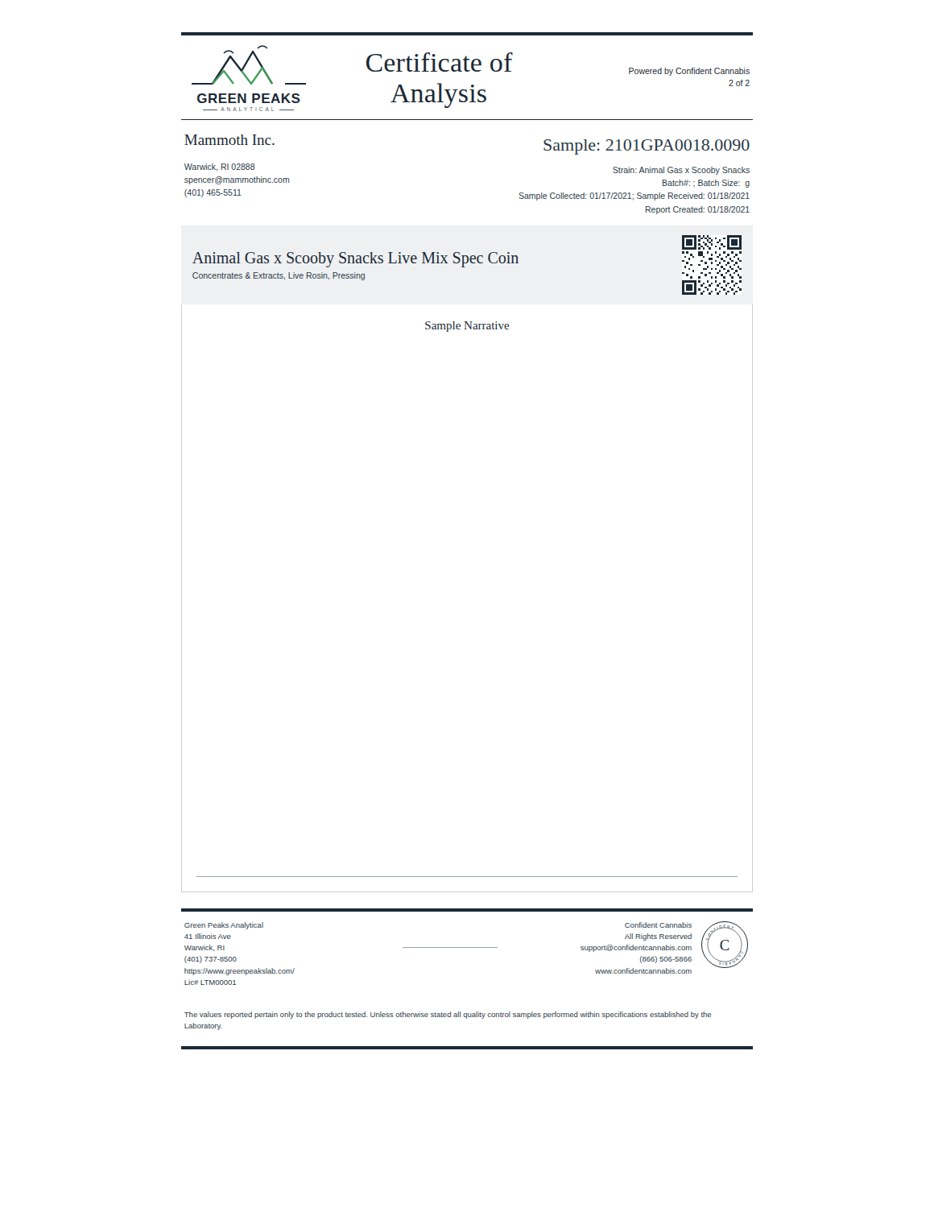GREEN PEAKS
ANALYTICAL
Certificate of Analysis
Powered by Confident Cannabis
2 of 2
Mammoth Inc.
Warwick, RI 02888
spencer@mammothinc.com
(401) 465-5511
Sample: 2101GPA0018.0090
Strain: Animal Gas x Scooby Snacks
Batch#: ; Batch Size: g
Sample Collected: 01/17/2021; Sample Received: 01/18/2021
Report Created: 01/18/2021
Animal Gas x Scooby Snacks Live Mix Spec Coin
Concentrates & Extracts, Live Rosin, Pressing
Sample Narrative
Green Peaks Analytical
41 Illinois Ave
Warwick, RI
(401) 737-8500
https://www.greenpeakslab.com/
Lic# LTM00001
Confident Cannabis
All Rights Reserved
support@confidentcannabis.com
(866) 506-5866
www.confidentcannabis.com
C CONFIDENT CANNABIS
The values reported pertain only to the product tested. Unless otherwise stated all quality control samples performed within specifications established by the Laboratory.